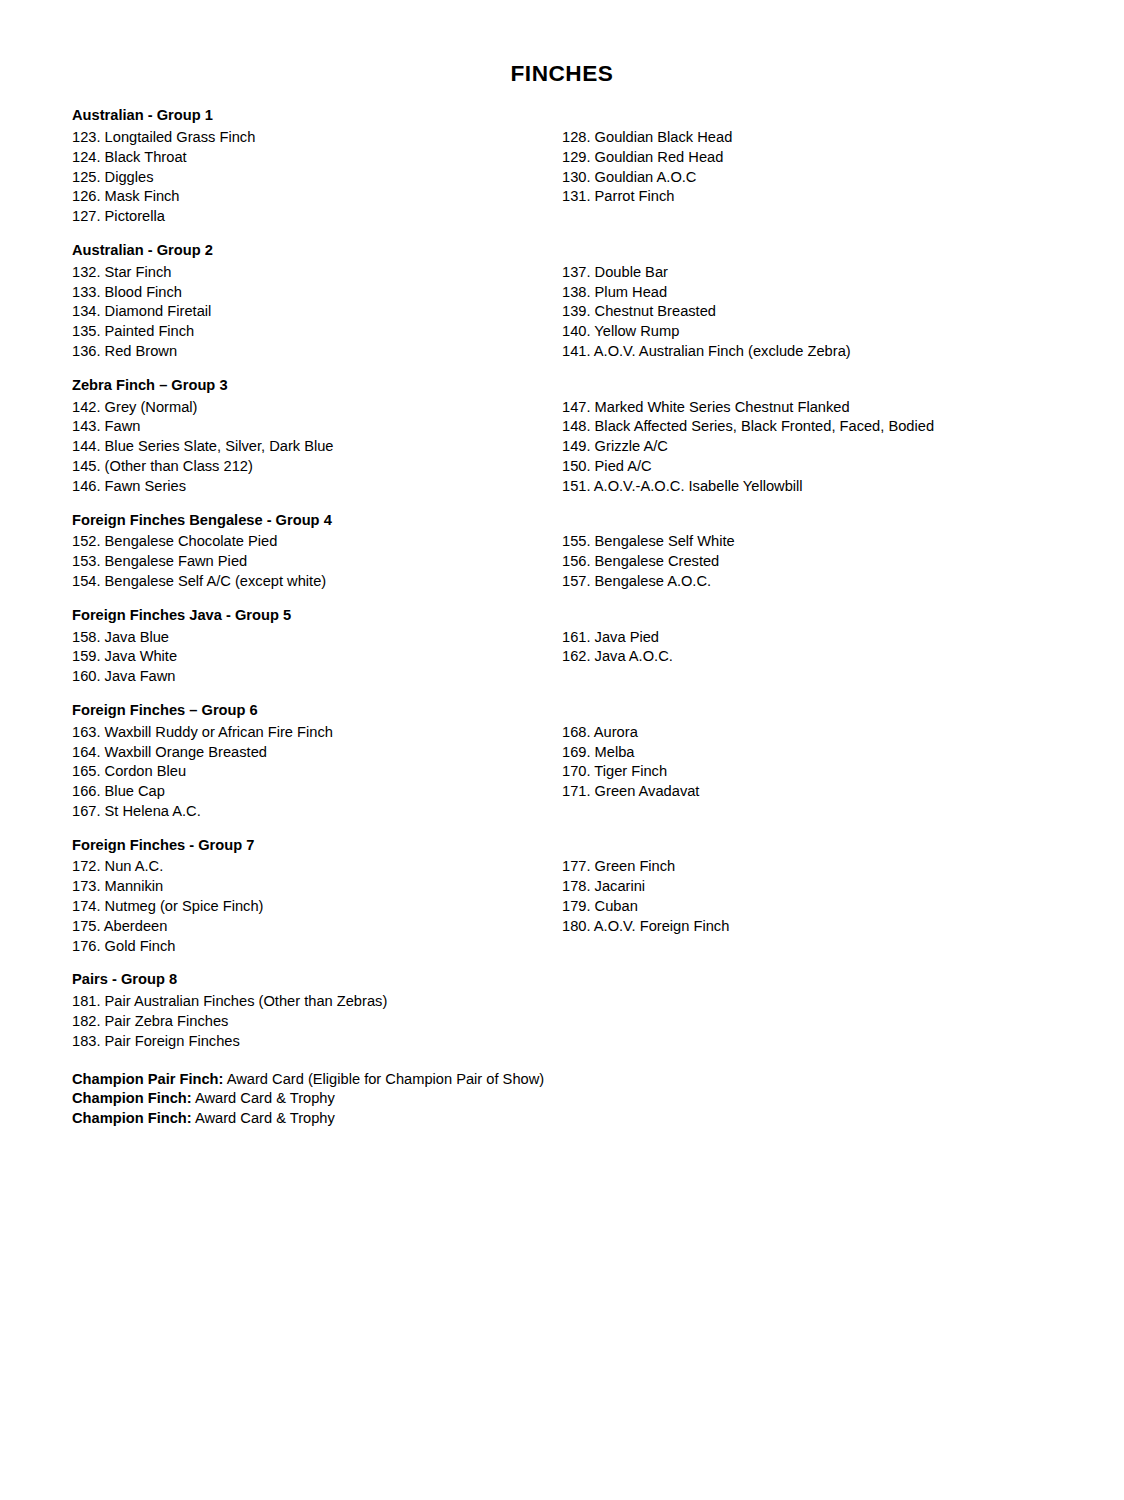FINCHES
Australian - Group 1
123. Longtailed Grass Finch
124. Black Throat
125. Diggles
126. Mask Finch
127. Pictorella
128. Gouldian Black Head
129. Gouldian Red Head
130. Gouldian A.O.C
131. Parrot Finch
Australian - Group 2
132. Star Finch
133. Blood Finch
134. Diamond Firetail
135. Painted Finch
136. Red Brown
137. Double Bar
138. Plum Head
139. Chestnut Breasted
140. Yellow Rump
141. A.O.V. Australian Finch (exclude Zebra)
Zebra Finch – Group 3
142. Grey (Normal)
143. Fawn
144. Blue Series Slate, Silver, Dark Blue
145. (Other than Class 212)
146. Fawn Series
147. Marked White Series Chestnut Flanked
148. Black Affected Series, Black Fronted, Faced, Bodied
149. Grizzle A/C
150. Pied A/C
151. A.O.V.-A.O.C. Isabelle Yellowbill
Foreign Finches Bengalese - Group 4
152. Bengalese Chocolate Pied
153. Bengalese Fawn Pied
154. Bengalese Self A/C (except white)
155. Bengalese Self White
156. Bengalese Crested
157. Bengalese A.O.C.
Foreign Finches Java - Group 5
158. Java Blue
159. Java White
160. Java Fawn
161. Java Pied
162. Java A.O.C.
Foreign Finches – Group 6
163. Waxbill Ruddy or African Fire Finch
164. Waxbill Orange Breasted
165. Cordon Bleu
166. Blue Cap
167. St Helena A.C.
168. Aurora
169. Melba
170. Tiger Finch
171. Green Avadavat
Foreign Finches - Group 7
172. Nun A.C.
173. Mannikin
174. Nutmeg (or Spice Finch)
175. Aberdeen
176. Gold Finch
177. Green Finch
178. Jacarini
179. Cuban
180. A.O.V. Foreign Finch
Pairs - Group 8
181. Pair Australian Finches (Other than Zebras)
182. Pair Zebra Finches
183. Pair Foreign Finches
Champion Pair Finch: Award Card (Eligible for Champion Pair of Show)
Champion Finch: Award Card & Trophy
Champion Finch: Award Card & Trophy